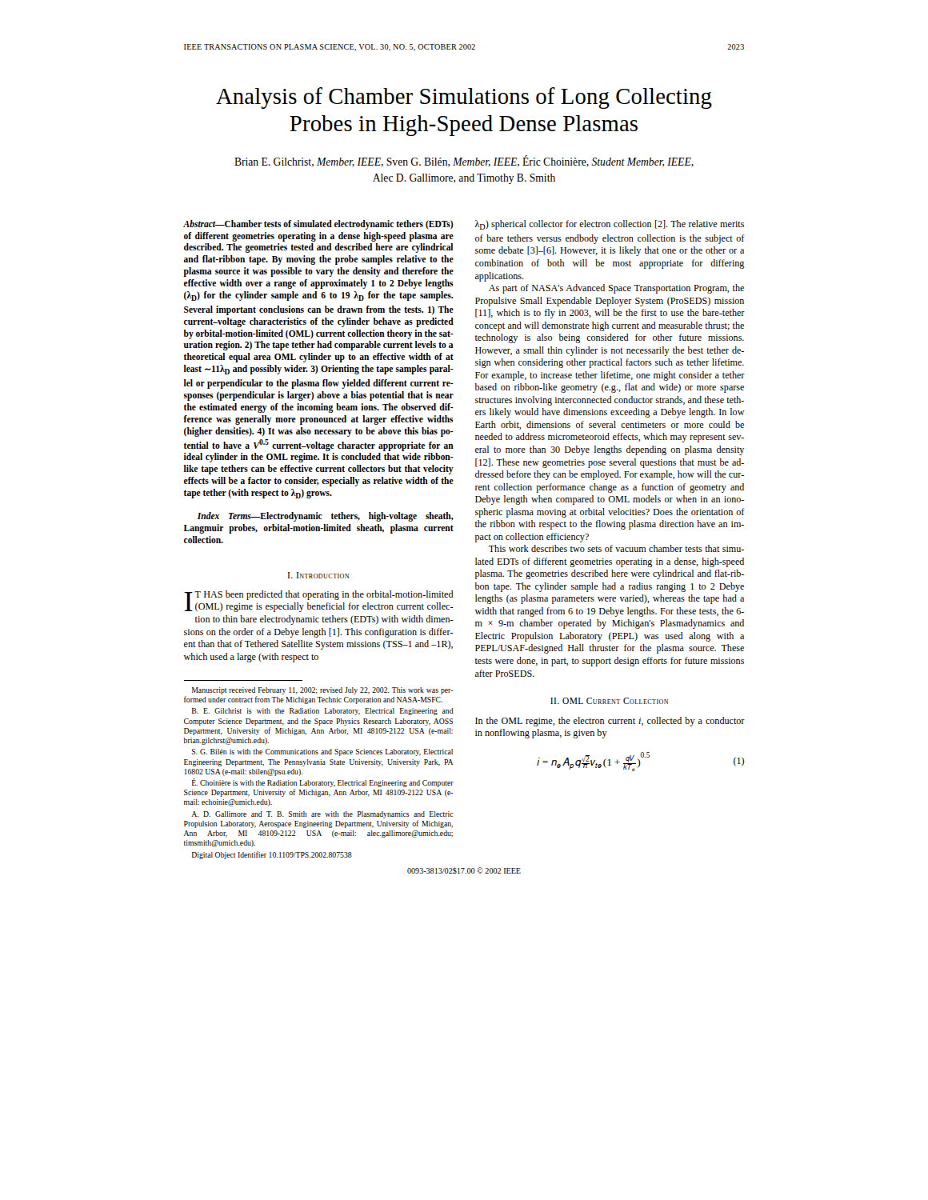IEEE TRANSACTIONS ON PLASMA SCIENCE, VOL. 30, NO. 5, OCTOBER 2002 2023
Analysis of Chamber Simulations of Long Collecting
Probes in High-Speed Dense Plasmas
Brian E. Gilchrist, Member, IEEE, Sven G. Bilén, Member, IEEE, Éric Choinière, Student Member, IEEE,
Alec D. Gallimore, and Timothy B. Smith
Abstract—Chamber tests of simulated electrodynamic tethers (EDTs) of different geometries operating in a dense high-speed plasma are described. The geometries tested and described here are cylindrical and flat-ribbon tape. By moving the probe samples relative to the plasma source it was possible to vary the density and therefore the effective width over a range of approximately 1 to 2 Debye lengths (λD) for the cylinder sample and 6 to 19 λD for the tape samples. Several important conclusions can be drawn from the tests. 1) The current–voltage characteristics of the cylinder behave as predicted by orbital-motion-limited (OML) current collection theory in the saturation region. 2) The tape tether had comparable current levels to a theoretical equal area OML cylinder up to an effective width of at least ∼11λD and possibly wider. 3) Orienting the tape samples parallel or perpendicular to the plasma flow yielded different current responses (perpendicular is larger) above a bias potential that is near the estimated energy of the incoming beam ions. The observed difference was generally more pronounced at larger effective widths (higher densities). 4) It was also necessary to be above this bias potential to have a V0.5 current–voltage character appropriate for an ideal cylinder in the OML regime. It is concluded that wide ribbon-like tape tethers can be effective current collectors but that velocity effects will be a factor to consider, especially as relative width of the tape tether (with respect to λD) grows.
Index Terms—Electrodynamic tethers, high-voltage sheath, Langmuir probes, orbital-motion-limited sheath, plasma current collection.
I. Introduction
IT HAS been predicted that operating in the orbital-motion-limited (OML) regime is especially beneficial for electron current collection to thin bare electrodynamic tethers (EDTs) with width dimensions on the order of a Debye length [1]. This configuration is different than that of Tethered Satellite System missions (TSS–1 and –1R), which used a large (with respect to
Manuscript received February 11, 2002; revised July 22, 2002. This work was performed under contract from The Michigan Technic Corporation and NASA-MSFC.
B. E. Gilchrist is with the Radiation Laboratory, Electrical Engineering and Computer Science Department, and the Space Physics Research Laboratory, AOSS Department, University of Michigan, Ann Arbor, MI 48109-2122 USA (e-mail: brian.gilchrst@umich.edu).
S. G. Bilén is with the Communications and Space Sciences Laboratory, Electrical Engineering Department, The Pennsylvania State University, University Park, PA 16802 USA (e-mail: sbilen@psu.edu).
É. Choinière is with the Radiation Laboratory, Electrical Engineering and Computer Science Department, University of Michigan, Ann Arbor, MI 48109-2122 USA (e-mail: echoinie@umich.edu).
A. D. Gallimore and T. B. Smith are with the Plasmadynamics and Electric Propulsion Laboratory, Aerospace Engineering Department, University of Michigan, Ann Arbor, MI 48109-2122 USA (e-mail: alec.gallimore@umich.edu; timsmith@umich.edu).
Digital Object Identifier 10.1109/TPS.2002.807538
λD) spherical collector for electron collection [2]. The relative merits of bare tethers versus endbody electron collection is the subject of some debate [3]–[6]. However, it is likely that one or the other or a combination of both will be most appropriate for differing applications.
As part of NASA's Advanced Space Transportation Program, the Propulsive Small Expendable Deployer System (ProSEDS) mission [11], which is to fly in 2003, will be the first to use the bare-tether concept and will demonstrate high current and measurable thrust; the technology is also being considered for other future missions. However, a small thin cylinder is not necessarily the best tether design when considering other practical factors such as tether lifetime. For example, to increase tether lifetime, one might consider a tether based on ribbon-like geometry (e.g., flat and wide) or more sparse structures involving interconnected conductor strands, and these tethers likely would have dimensions exceeding a Debye length. In low Earth orbit, dimensions of several centimeters or more could be needed to address micrometeoroid effects, which may represent several to more than 30 Debye lengths depending on plasma density [12]. These new geometries pose several questions that must be addressed before they can be employed. For example, how will the current collection performance change as a function of geometry and Debye length when compared to OML models or when in an ionospheric plasma moving at orbital velocities? Does the orientation of the ribbon with respect to the flowing plasma direction have an impact on collection efficiency?
This work describes two sets of vacuum chamber tests that simulated EDTs of different geometries operating in a dense, high-speed plasma. The geometries described here were cylindrical and flat-ribbon tape. The cylinder sample had a radius ranging 1 to 2 Debye lengths (as plasma parameters were varied), whereas the tape had a width that ranged from 6 to 19 Debye lengths. For these tests, the 6-m × 9-m chamber operated by Michigan's Plasmadynamics and Electric Propulsion Laboratory (PEPL) was used along with a PEPL/USAF-designed Hall thruster for the plasma source. These tests were done, in part, to support design efforts for future missions after ProSEDS.
II. OML Current Collection
In the OML regime, the electron current i, collected by a conductor in nonflowing plasma, is given by
i = ne Ap q 2 π vte ( 1 + qV kTe ) 0.5
(1)
0093-3813/02$17.00 © 2002 IEEE